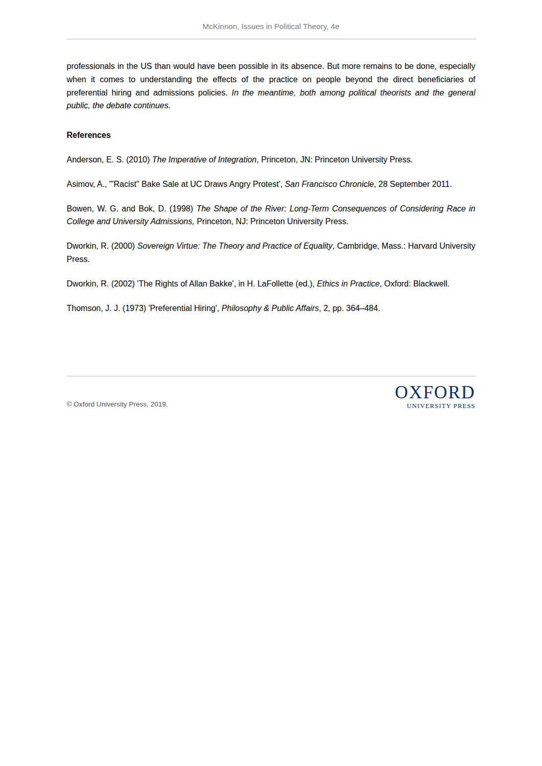McKinnon, Issues in Political Theory, 4e
professionals in the US than would have been possible in its absence. But more remains to be done, especially when it comes to understanding the effects of the practice on people beyond the direct beneficiaries of preferential hiring and admissions policies. In the meantime, both among political theorists and the general public, the debate continues.
References
Anderson, E. S. (2010) The Imperative of Integration, Princeton, JN: Princeton University Press.
Asimov, A., '"Racist" Bake Sale at UC Draws Angry Protest', San Francisco Chronicle, 28 September 2011.
Bowen, W. G. and Bok, D. (1998) The Shape of the River: Long-Term Consequences of Considering Race in College and University Admissions, Princeton, NJ: Princeton University Press.
Dworkin, R. (2000) Sovereign Virtue: The Theory and Practice of Equality, Cambridge, Mass.: Harvard University Press.
Dworkin, R. (2002) 'The Rights of Allan Bakke', in H. LaFollette (ed.), Ethics in Practice, Oxford: Blackwell.
Thomson, J. J. (1973) 'Preferential Hiring', Philosophy & Public Affairs, 2, pp. 364–484.
© Oxford University Press, 2019. OXFORD UNIVERSITY PRESS